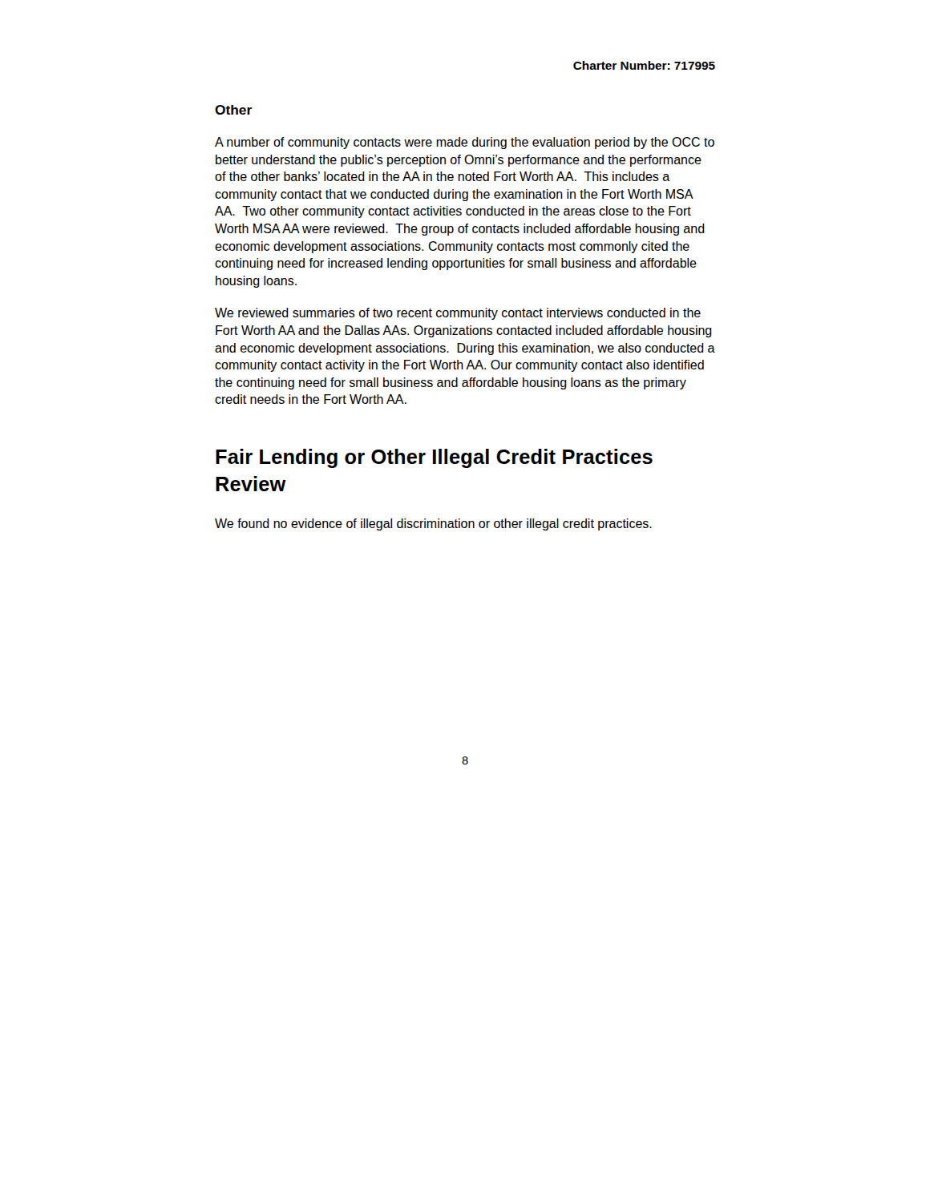Charter Number: 717995
Other
A number of community contacts were made during the evaluation period by the OCC to better understand the public’s perception of Omni’s performance and the performance of the other banks’ located in the AA in the noted Fort Worth AA. This includes a community contact that we conducted during the examination in the Fort Worth MSA AA. Two other community contact activities conducted in the areas close to the Fort Worth MSA AA were reviewed. The group of contacts included affordable housing and economic development associations. Community contacts most commonly cited the continuing need for increased lending opportunities for small business and affordable housing loans.
We reviewed summaries of two recent community contact interviews conducted in the Fort Worth AA and the Dallas AAs. Organizations contacted included affordable housing and economic development associations. During this examination, we also conducted a community contact activity in the Fort Worth AA. Our community contact also identified the continuing need for small business and affordable housing loans as the primary credit needs in the Fort Worth AA.
Fair Lending or Other Illegal Credit Practices Review
We found no evidence of illegal discrimination or other illegal credit practices.
8